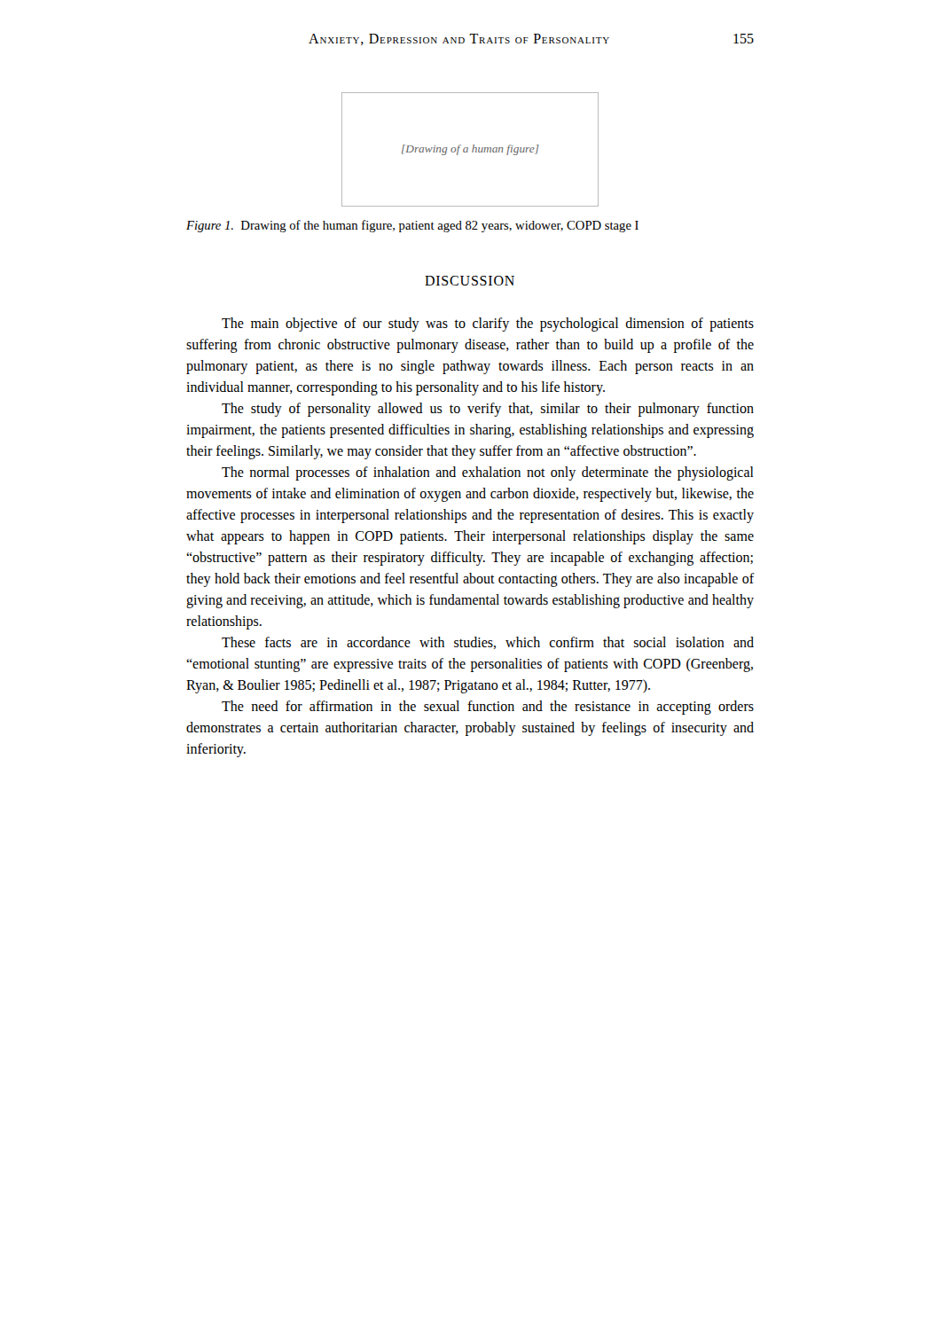Anxiety, Depression and Traits of Personality 155
[Drawing of a human figure]
Figure 1. Drawing of the human figure, patient aged 82 years, widower, COPD stage I
DISCUSSION
The main objective of our study was to clarify the psychological dimension of patients suffering from chronic obstructive pulmonary disease, rather than to build up a profile of the pulmonary patient, as there is no single pathway towards illness. Each person reacts in an individual manner, corresponding to his personality and to his life history.
The study of personality allowed us to verify that, similar to their pulmonary function impairment, the patients presented difficulties in sharing, establishing relationships and expressing their feelings. Similarly, we may consider that they suffer from an “affective obstruction”.
The normal processes of inhalation and exhalation not only determinate the physiological movements of intake and elimination of oxygen and carbon dioxide, respectively but, likewise, the affective processes in interpersonal relationships and the representation of desires. This is exactly what appears to happen in COPD patients. Their interpersonal relationships display the same “obstructive” pattern as their respiratory difficulty. They are incapable of exchanging affection; they hold back their emotions and feel resentful about contacting others. They are also incapable of giving and receiving, an attitude, which is fundamental towards establishing productive and healthy relationships.
These facts are in accordance with studies, which confirm that social isolation and “emotional stunting” are expressive traits of the personalities of patients with COPD (Greenberg, Ryan, & Boulier 1985; Pedinelli et al., 1987; Prigatano et al., 1984; Rutter, 1977).
The need for affirmation in the sexual function and the resistance in accepting orders demonstrates a certain authoritarian character, probably sustained by feelings of insecurity and inferiority.